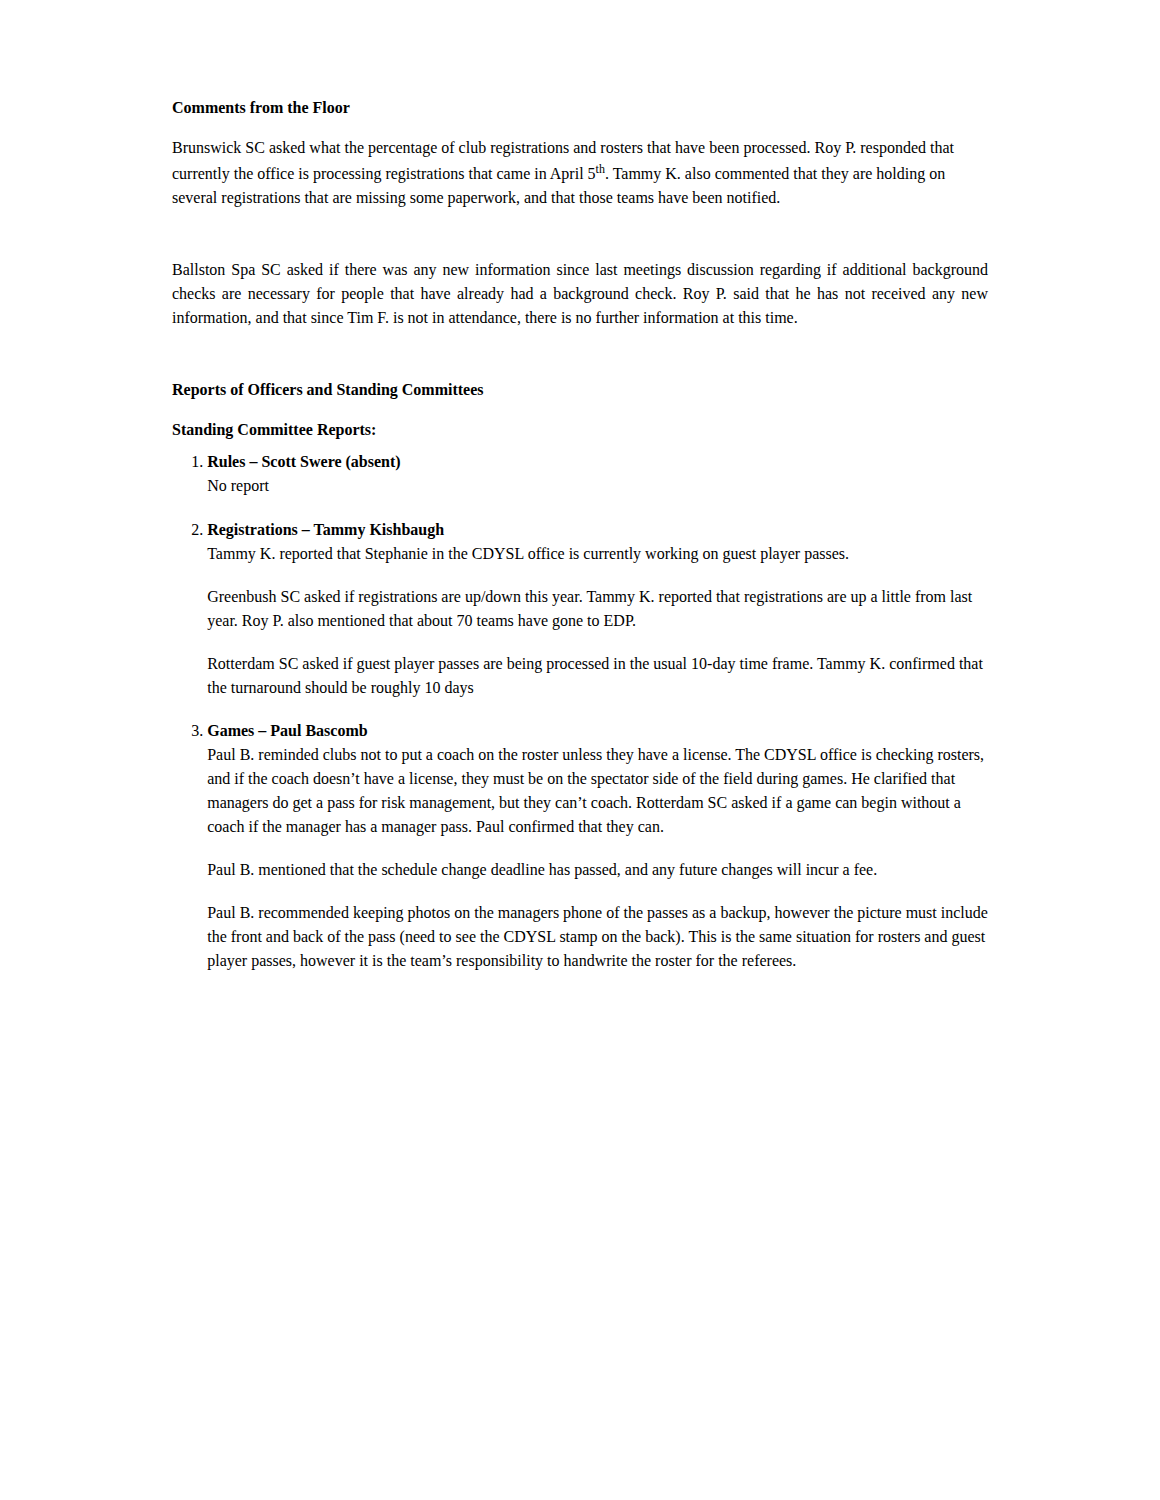Comments from the Floor
Brunswick SC asked what the percentage of club registrations and rosters that have been processed. Roy P. responded that currently the office is processing registrations that came in April 5th. Tammy K. also commented that they are holding on several registrations that are missing some paperwork, and that those teams have been notified.
Ballston Spa SC asked if there was any new information since last meetings discussion regarding if additional background checks are necessary for people that have already had a background check. Roy P. said that he has not received any new information, and that since Tim F. is not in attendance, there is no further information at this time.
Reports of Officers and Standing Committees
Standing Committee Reports:
Rules – Scott Swere (absent)
No report
Registrations – Tammy Kishbaugh
Tammy K. reported that Stephanie in the CDYSL office is currently working on guest player passes.
Greenbush SC asked if registrations are up/down this year. Tammy K. reported that registrations are up a little from last year. Roy P. also mentioned that about 70 teams have gone to EDP.
Rotterdam SC asked if guest player passes are being processed in the usual 10-day time frame. Tammy K. confirmed that the turnaround should be roughly 10 days
Games – Paul Bascomb
Paul B. reminded clubs not to put a coach on the roster unless they have a license. The CDYSL office is checking rosters, and if the coach doesn’t have a license, they must be on the spectator side of the field during games. He clarified that managers do get a pass for risk management, but they can’t coach. Rotterdam SC asked if a game can begin without a coach if the manager has a manager pass. Paul confirmed that they can.
Paul B. mentioned that the schedule change deadline has passed, and any future changes will incur a fee.
Paul B. recommended keeping photos on the managers phone of the passes as a backup, however the picture must include the front and back of the pass (need to see the CDYSL stamp on the back). This is the same situation for rosters and guest player passes, however it is the team’s responsibility to handwrite the roster for the referees.